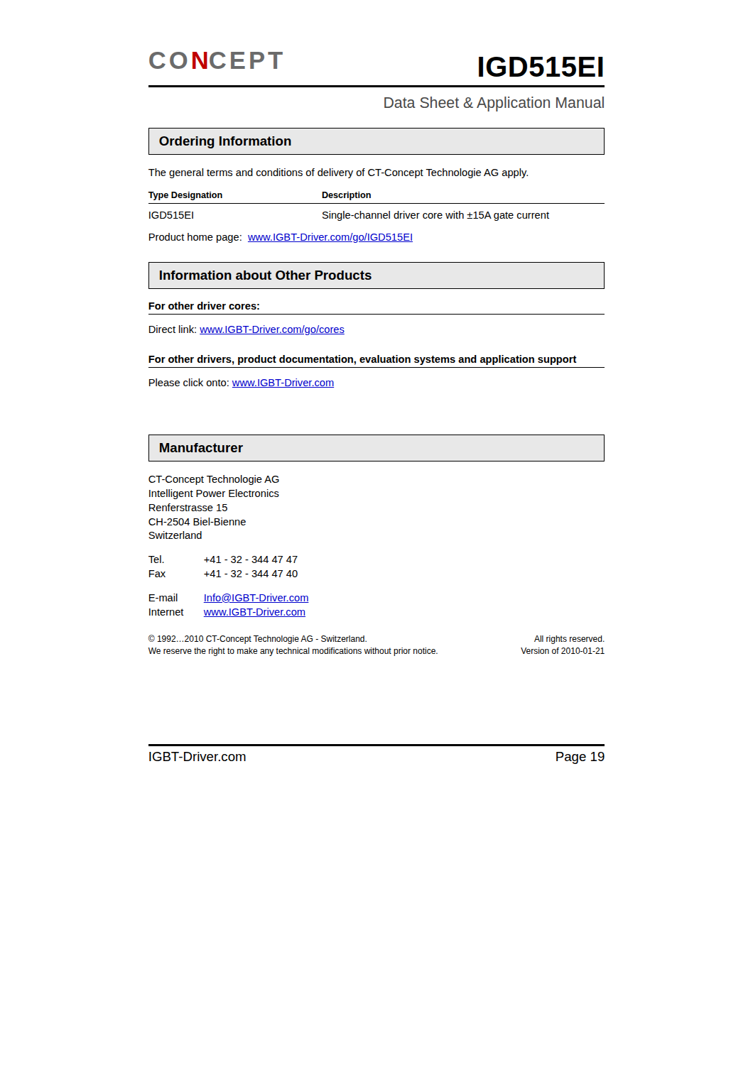CONCEPT
IGD515EI
Data Sheet & Application Manual
Ordering Information
The general terms and conditions of delivery of CT-Concept Technologie AG apply.
| Type Designation | Description |
| --- | --- |
| IGD515EI | Single-channel driver core with ±15A gate current |
Product home page: www.IGBT-Driver.com/go/IGD515EI
Information about Other Products
For other driver cores:
Direct link: www.IGBT-Driver.com/go/cores
For other drivers, product documentation, evaluation systems and application support
Please click onto: www.IGBT-Driver.com
Manufacturer
CT-Concept Technologie AG
Intelligent Power Electronics
Renferstrasse 15
CH-2504 Biel-Bienne
Switzerland
| Tel. | +41 - 32 - 344 47 47 |
| Fax | +41 - 32 - 344 47 40 |
| E-mail | Info@IGBT-Driver.com |
| Internet | www.IGBT-Driver.com |
| © 1992…2010 CT-Concept Technologie AG - Switzerland. | All rights reserved. |
| We reserve the right to make any technical modifications without prior notice. | Version of 2010-01-21 |
IGBT-Driver.com
Page 19